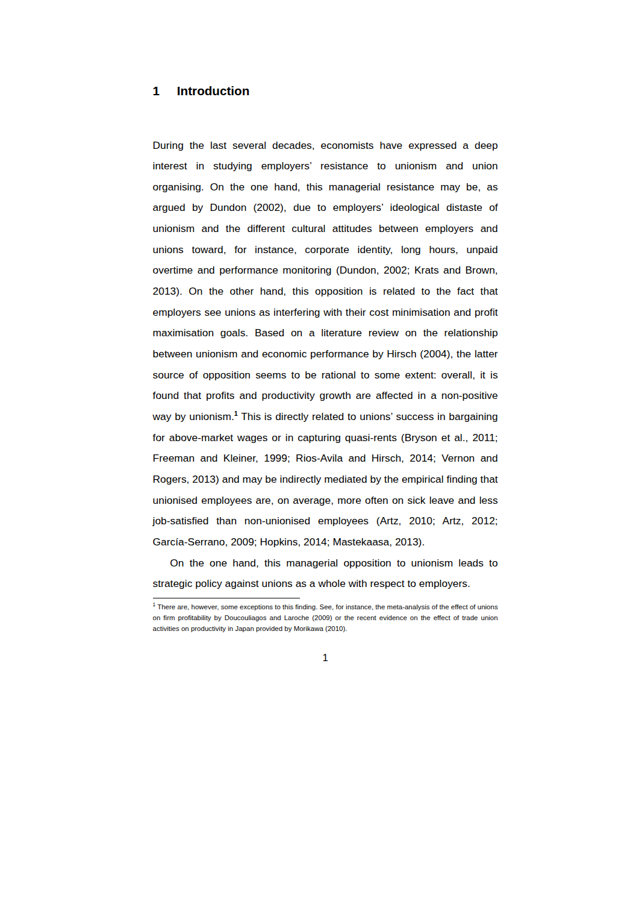1 Introduction
During the last several decades, economists have expressed a deep interest in studying employers’ resistance to unionism and union organising. On the one hand, this managerial resistance may be, as argued by Dundon (2002), due to employers’ ideological distaste of unionism and the different cultural attitudes between employers and unions toward, for instance, corporate identity, long hours, unpaid overtime and performance monitoring (Dundon, 2002; Krats and Brown, 2013). On the other hand, this opposition is related to the fact that employers see unions as interfering with their cost minimisation and profit maximisation goals. Based on a literature review on the relationship between unionism and economic performance by Hirsch (2004), the latter source of opposition seems to be rational to some extent: overall, it is found that profits and productivity growth are affected in a non-positive way by unionism.1 This is directly related to unions’ success in bargaining for above-market wages or in capturing quasi-rents (Bryson et al., 2011; Freeman and Kleiner, 1999; Rios-Avila and Hirsch, 2014; Vernon and Rogers, 2013) and may be indirectly mediated by the empirical finding that unionised employees are, on average, more often on sick leave and less job-satisfied than non-unionised employees (Artz, 2010; Artz, 2012; García-Serrano, 2009; Hopkins, 2014; Mastekaasa, 2013).
On the one hand, this managerial opposition to unionism leads to strategic policy against unions as a whole with respect to employers.
1 There are, however, some exceptions to this finding. See, for instance, the meta-analysis of the effect of unions on firm profitability by Doucouliagos and Laroche (2009) or the recent evidence on the effect of trade union activities on productivity in Japan provided by Morikawa (2010).
1